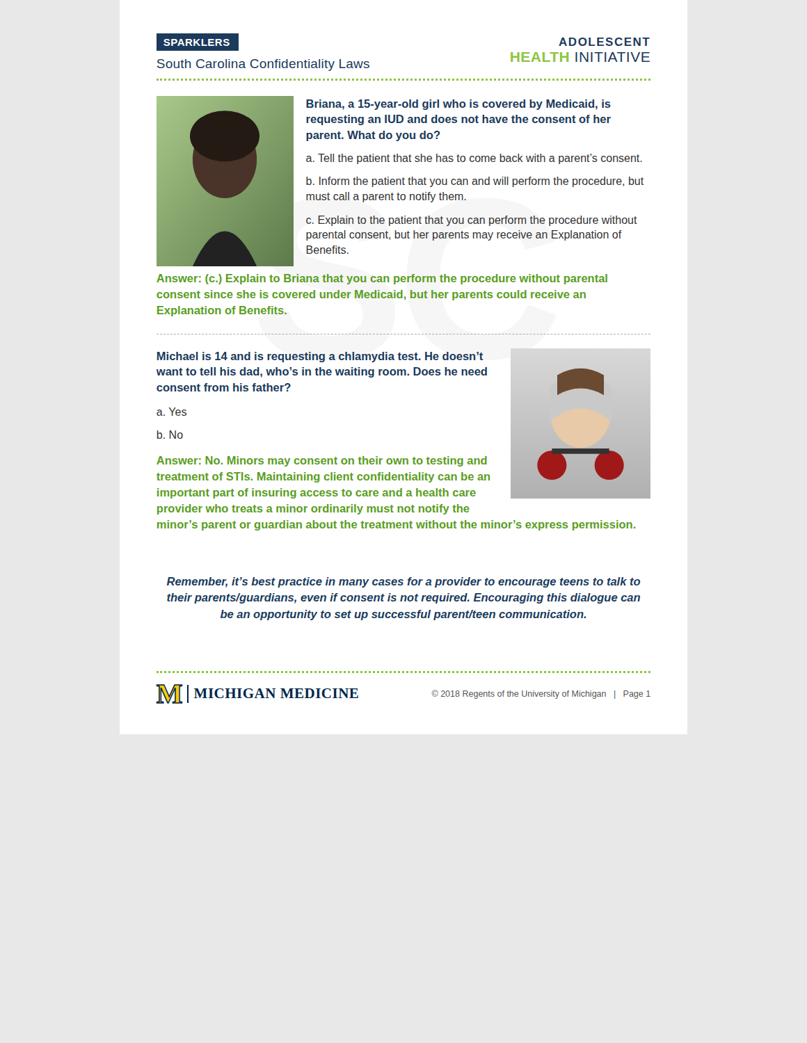SC
SPARKLERS
South Carolina Confidentiality Laws
ADOLESCENT
HEALTH INITIATIVE
Briana, a 15-year-old girl who is covered by Medicaid, is requesting an IUD and does not have the consent of her parent. What do you do?
a. Tell the patient that she has to come back with a parent’s consent.
b. Inform the patient that you can and will perform the procedure, but must call a parent to notify them.
c. Explain to the patient that you can perform the procedure without parental consent, but her parents may receive an Explanation of Benefits.
Answer: (c.) Explain to Briana that you can perform the procedure without parental consent since she is covered under Medicaid, but her parents could receive an Explanation of Benefits.
Michael is 14 and is requesting a chlamydia test. He doesn’t want to tell his dad, who’s in the waiting room. Does he need consent from his father?
a. Yes
b. No
Answer: No. Minors may consent on their own to testing and treatment of STIs. Maintaining client confidentiality can be an important part of insuring access to care and a health care provider who treats a minor ordinarily must not notify the minor’s parent or guardian about the treatment without the minor’s express permission.
Remember, it’s best practice in many cases for a provider to encourage teens to talk to their parents/guardians, even if consent is not required. Encouraging this dialogue can be an opportunity to set up successful parent/teen communication.
M MICHIGAN MEDICINE
© 2018 Regents of the University of Michigan | Page 1